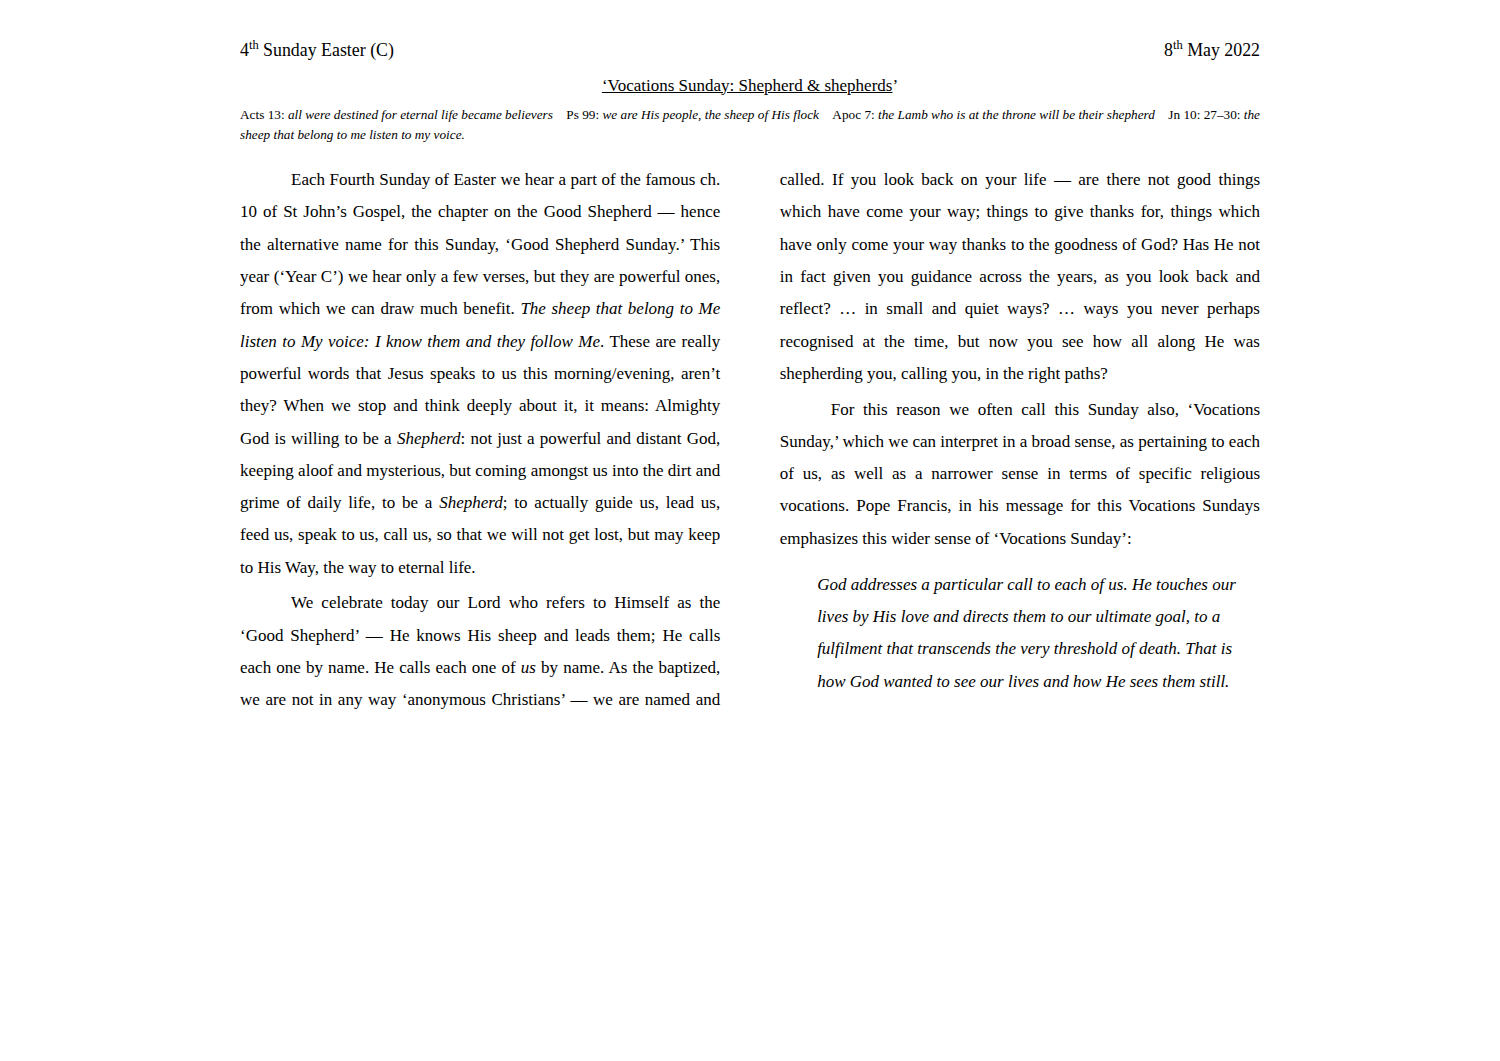4th Sunday Easter (C) 8th May 2022
‘Vocations Sunday: Shepherd & shepherds’
Acts 13: all were destined for eternal life became believers Ps 99: we are His people, the sheep of His flock Apoc 7: the Lamb who is at the throne will be their shepherd Jn 10: 27–30: the sheep that belong to me listen to my voice.
Each Fourth Sunday of Easter we hear a part of the famous ch. 10 of St John’s Gospel, the chapter on the Good Shepherd — hence the alternative name for this Sunday, ‘Good Shepherd Sunday.’ This year (‘Year C’) we hear only a few verses, but they are powerful ones, from which we can draw much benefit. The sheep that belong to Me listen to My voice: I know them and they follow Me. These are really powerful words that Jesus speaks to us this morning/evening, aren’t they? When we stop and think deeply about it, it means: Almighty God is willing to be a Shepherd: not just a powerful and distant God, keeping aloof and mysterious, but coming amongst us into the dirt and grime of daily life, to be a Shepherd; to actually guide us, lead us, feed us, speak to us, call us, so that we will not get lost, but may keep to His Way, the way to eternal life.
We celebrate today our Lord who refers to Himself as the ‘Good Shepherd’ — He knows His sheep and leads them; He calls each one by name. He calls each one of us by name. As the baptized, we are not in any way ‘anonymous Christians’ — we are named and called. If you look back on your life — are there not good things which have come your way; things to give thanks for, things which have only come your way thanks to the goodness of God? Has He not in fact given you guidance across the years, as you look back and reflect? … in small and quiet ways? … ways you never perhaps recognised at the time, but now you see how all along He was shepherding you, calling you, in the right paths?
For this reason we often call this Sunday also, ‘Vocations Sunday,’ which we can interpret in a broad sense, as pertaining to each of us, as well as a narrower sense in terms of specific religious vocations. Pope Francis, in his message for this Vocations Sundays emphasizes this wider sense of ‘Vocations Sunday’:
God addresses a particular call to each of us. He touches our lives by His love and directs them to our ultimate goal, to a fulfilment that transcends the very threshold of death. That is how God wanted to see our lives and how He sees them still.